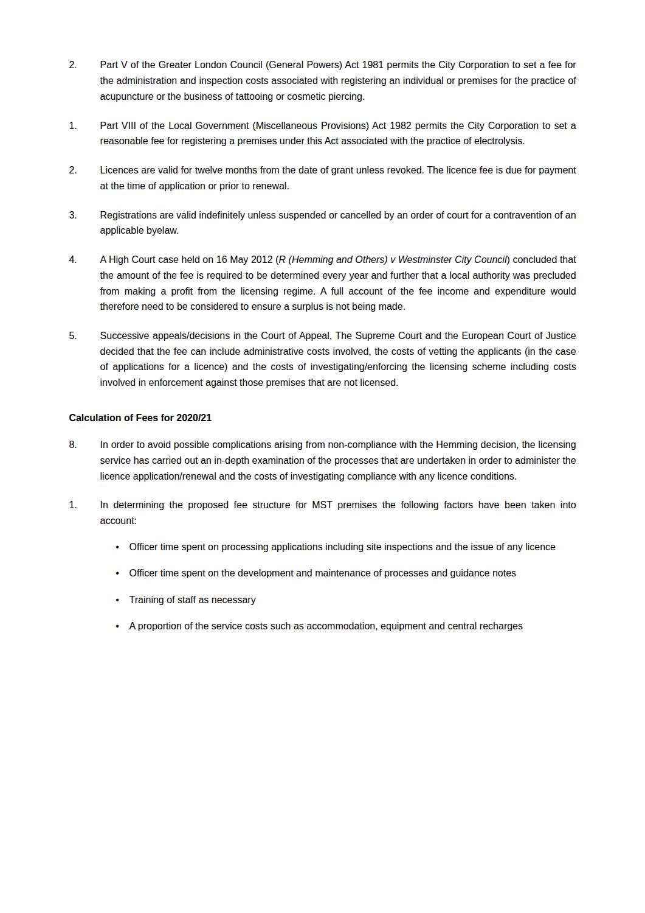Part V of the Greater London Council (General Powers) Act 1981 permits the City Corporation to set a fee for the administration and inspection costs associated with registering an individual or premises for the practice of acupuncture or the business of tattooing or cosmetic piercing.
Part VIII of the Local Government (Miscellaneous Provisions) Act 1982 permits the City Corporation to set a reasonable fee for registering a premises under this Act associated with the practice of electrolysis.
Licences are valid for twelve months from the date of grant unless revoked. The licence fee is due for payment at the time of application or prior to renewal.
Registrations are valid indefinitely unless suspended or cancelled by an order of court for a contravention of an applicable byelaw.
A High Court case held on 16 May 2012 (R (Hemming and Others) v Westminster City Council) concluded that the amount of the fee is required to be determined every year and further that a local authority was precluded from making a profit from the licensing regime. A full account of the fee income and expenditure would therefore need to be considered to ensure a surplus is not being made.
Successive appeals/decisions in the Court of Appeal, The Supreme Court and the European Court of Justice decided that the fee can include administrative costs involved, the costs of vetting the applicants (in the case of applications for a licence) and the costs of investigating/enforcing the licensing scheme including costs involved in enforcement against those premises that are not licensed.
Calculation of Fees for 2020/21
In order to avoid possible complications arising from non-compliance with the Hemming decision, the licensing service has carried out an in-depth examination of the processes that are undertaken in order to administer the licence application/renewal and the costs of investigating compliance with any licence conditions.
In determining the proposed fee structure for MST premises the following factors have been taken into account:
Officer time spent on processing applications including site inspections and the issue of any licence
Officer time spent on the development and maintenance of processes and guidance notes
Training of staff as necessary
A proportion of the service costs such as accommodation, equipment and central recharges